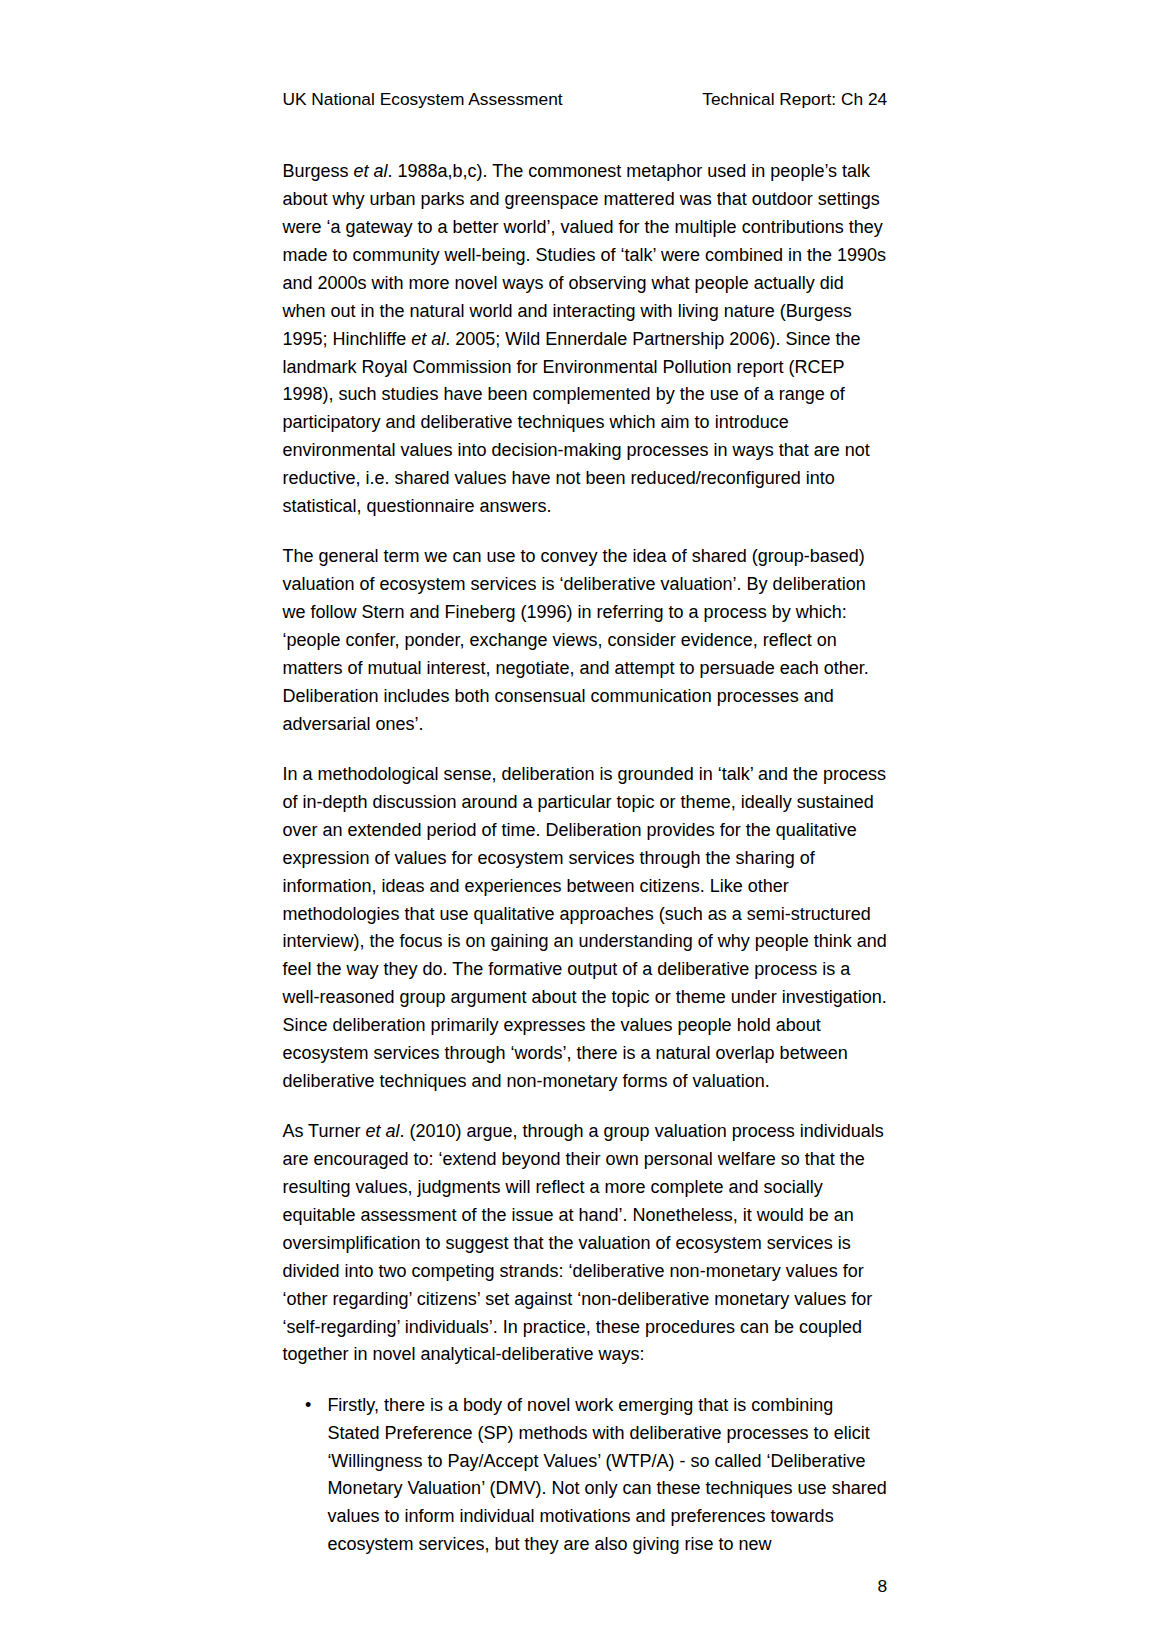UK National Ecosystem Assessment
Technical Report: Ch 24
Burgess et al. 1988a,b,c). The commonest metaphor used in people’s talk about why urban parks and greenspace mattered was that outdoor settings were ‘a gateway to a better world’, valued for the multiple contributions they made to community well-being. Studies of ‘talk’ were combined in the 1990s and 2000s with more novel ways of observing what people actually did when out in the natural world and interacting with living nature (Burgess 1995; Hinchliffe et al. 2005; Wild Ennerdale Partnership 2006). Since the landmark Royal Commission for Environmental Pollution report (RCEP 1998), such studies have been complemented by the use of a range of participatory and deliberative techniques which aim to introduce environmental values into decision-making processes in ways that are not reductive, i.e. shared values have not been reduced/reconfigured into statistical, questionnaire answers.
The general term we can use to convey the idea of shared (group-based) valuation of ecosystem services is ‘deliberative valuation’. By deliberation we follow Stern and Fineberg (1996) in referring to a process by which: ‘people confer, ponder, exchange views, consider evidence, reflect on matters of mutual interest, negotiate, and attempt to persuade each other. Deliberation includes both consensual communication processes and adversarial ones’.
In a methodological sense, deliberation is grounded in ‘talk’ and the process of in-depth discussion around a particular topic or theme, ideally sustained over an extended period of time. Deliberation provides for the qualitative expression of values for ecosystem services through the sharing of information, ideas and experiences between citizens. Like other methodologies that use qualitative approaches (such as a semi-structured interview), the focus is on gaining an understanding of why people think and feel the way they do. The formative output of a deliberative process is a well-reasoned group argument about the topic or theme under investigation. Since deliberation primarily expresses the values people hold about ecosystem services through ‘words’, there is a natural overlap between deliberative techniques and non-monetary forms of valuation.
As Turner et al. (2010) argue, through a group valuation process individuals are encouraged to: ‘extend beyond their own personal welfare so that the resulting values, judgments will reflect a more complete and socially equitable assessment of the issue at hand’. Nonetheless, it would be an oversimplification to suggest that the valuation of ecosystem services is divided into two competing strands: ‘deliberative non-monetary values for ‘other regarding’ citizens’ set against ‘non-deliberative monetary values for ‘self-regarding’ individuals’. In practice, these procedures can be coupled together in novel analytical-deliberative ways:
Firstly, there is a body of novel work emerging that is combining Stated Preference (SP) methods with deliberative processes to elicit ‘Willingness to Pay/Accept Values’ (WTP/A) - so called ‘Deliberative Monetary Valuation’ (DMV). Not only can these techniques use shared values to inform individual motivations and preferences towards ecosystem services, but they are also giving rise to new
8